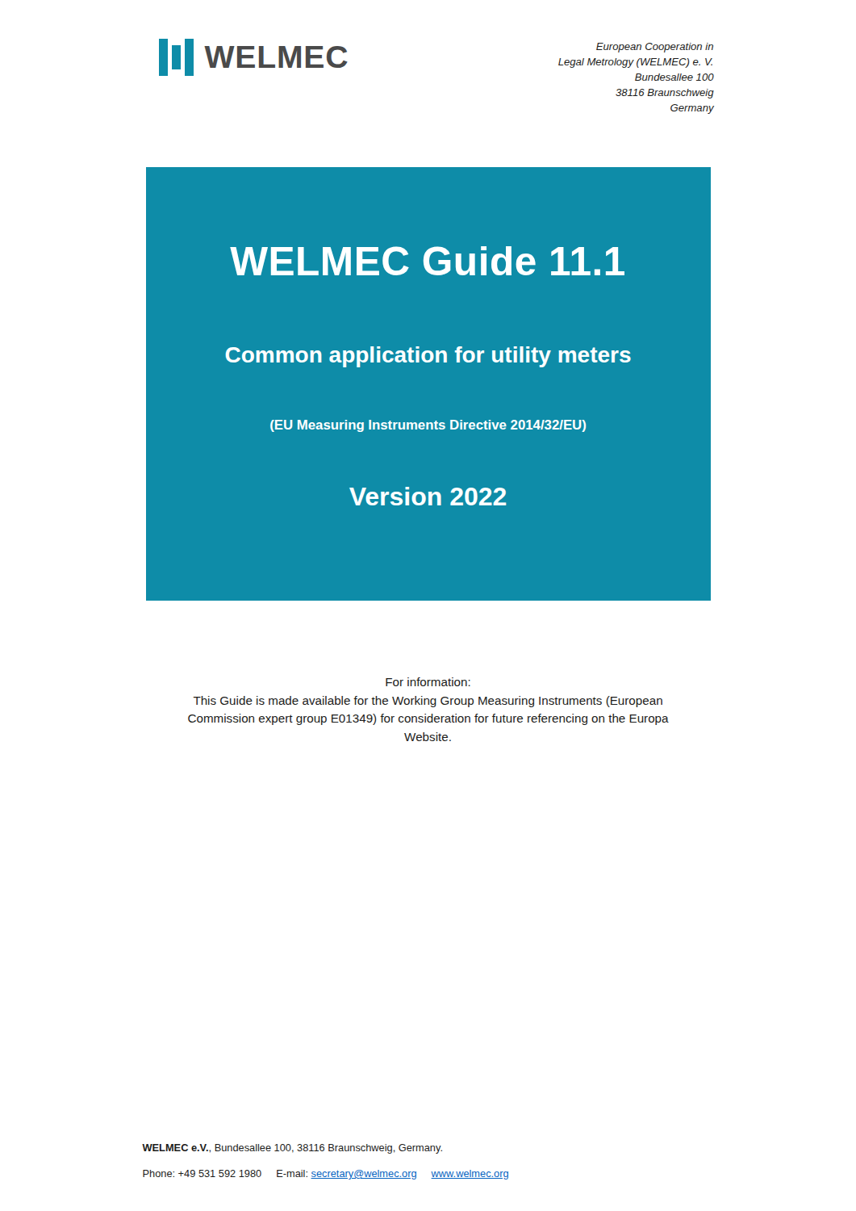WELMEC
European Cooperation in
Legal Metrology (WELMEC) e. V.
Bundesallee 100
38116 Braunschweig
Germany
WELMEC Guide 11.1
Common application for utility meters
(EU Measuring Instruments Directive 2014/32/EU)
Version 2022
For information:
This Guide is made available for the Working Group Measuring Instruments (European Commission expert group E01349) for consideration for future referencing on the Europa Website.
WELMEC e.V., Bundesallee 100, 38116 Braunschweig, Germany.
Phone: +49 531 592 1980 E-mail: secretary@welmec.org www.welmec.org